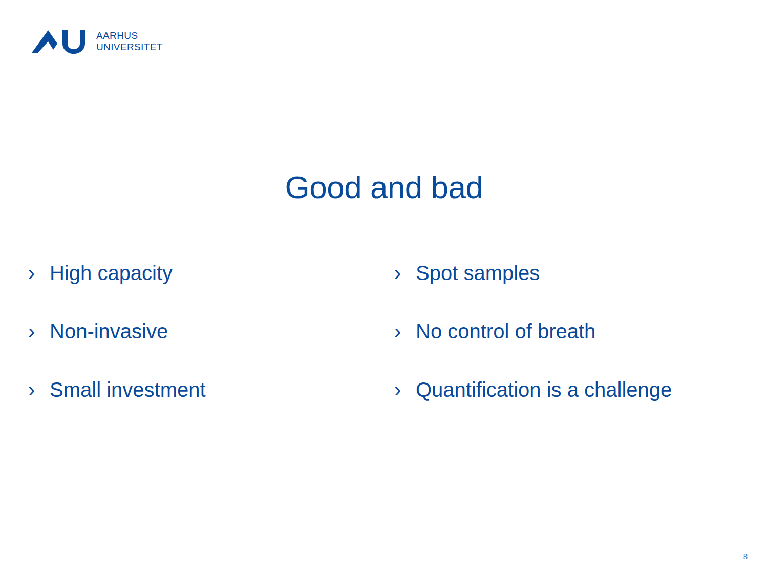Aarhus
Universitet
Good and bad
High capacity
Non-invasive
Small investment
Spot samples
No control of breath
Quantification is a challenge
8